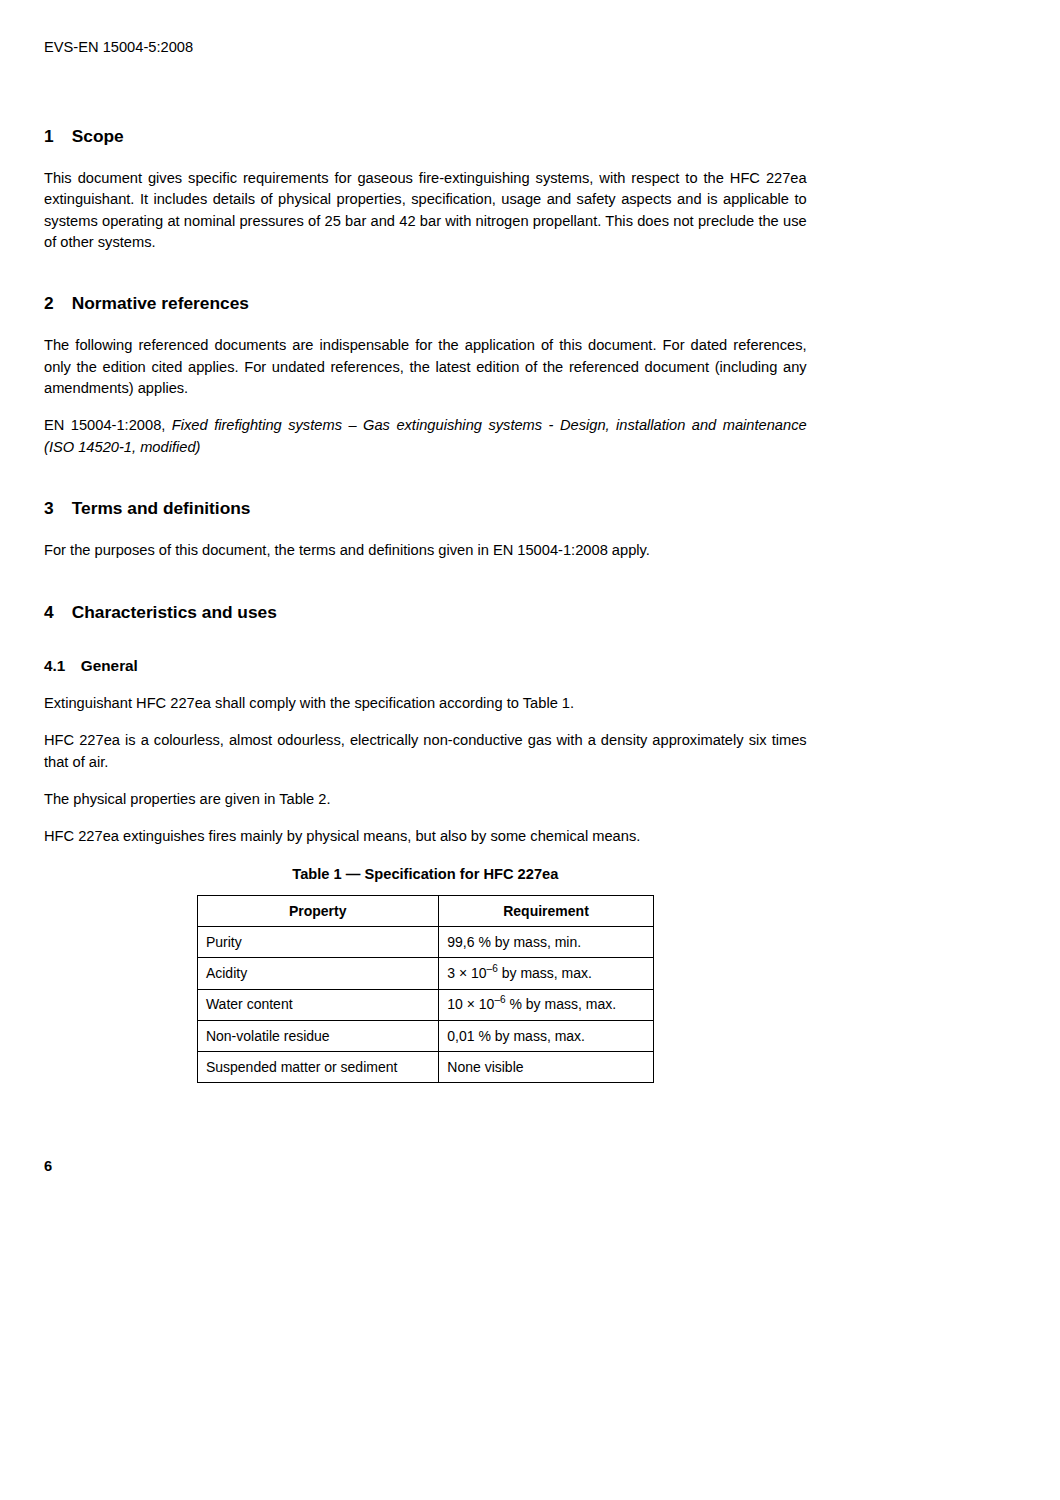EVS-EN 15004-5:2008
1 Scope
This document gives specific requirements for gaseous fire-extinguishing systems, with respect to the HFC 227ea extinguishant. It includes details of physical properties, specification, usage and safety aspects and is applicable to systems operating at nominal pressures of 25 bar and 42 bar with nitrogen propellant. This does not preclude the use of other systems.
2 Normative references
The following referenced documents are indispensable for the application of this document. For dated references, only the edition cited applies. For undated references, the latest edition of the referenced document (including any amendments) applies.
EN 15004-1:2008, Fixed firefighting systems – Gas extinguishing systems - Design, installation and maintenance (ISO 14520-1, modified)
3 Terms and definitions
For the purposes of this document, the terms and definitions given in EN 15004-1:2008 apply.
4 Characteristics and uses
4.1 General
Extinguishant HFC 227ea shall comply with the specification according to Table 1.
HFC 227ea is a colourless, almost odourless, electrically non-conductive gas with a density approximately six times that of air.
The physical properties are given in Table 2.
HFC 227ea extinguishes fires mainly by physical means, but also by some chemical means.
Table 1 — Specification for HFC 227ea
| Property | Requirement |
| --- | --- |
| Purity | 99,6 % by mass, min. |
| Acidity | 3 × 10 –6 by mass, max. |
| Water content | 10 × 10 –6 % by mass, max. |
| Non-volatile residue | 0,01 % by mass, max. |
| Suspended matter or sediment | None visible |
6